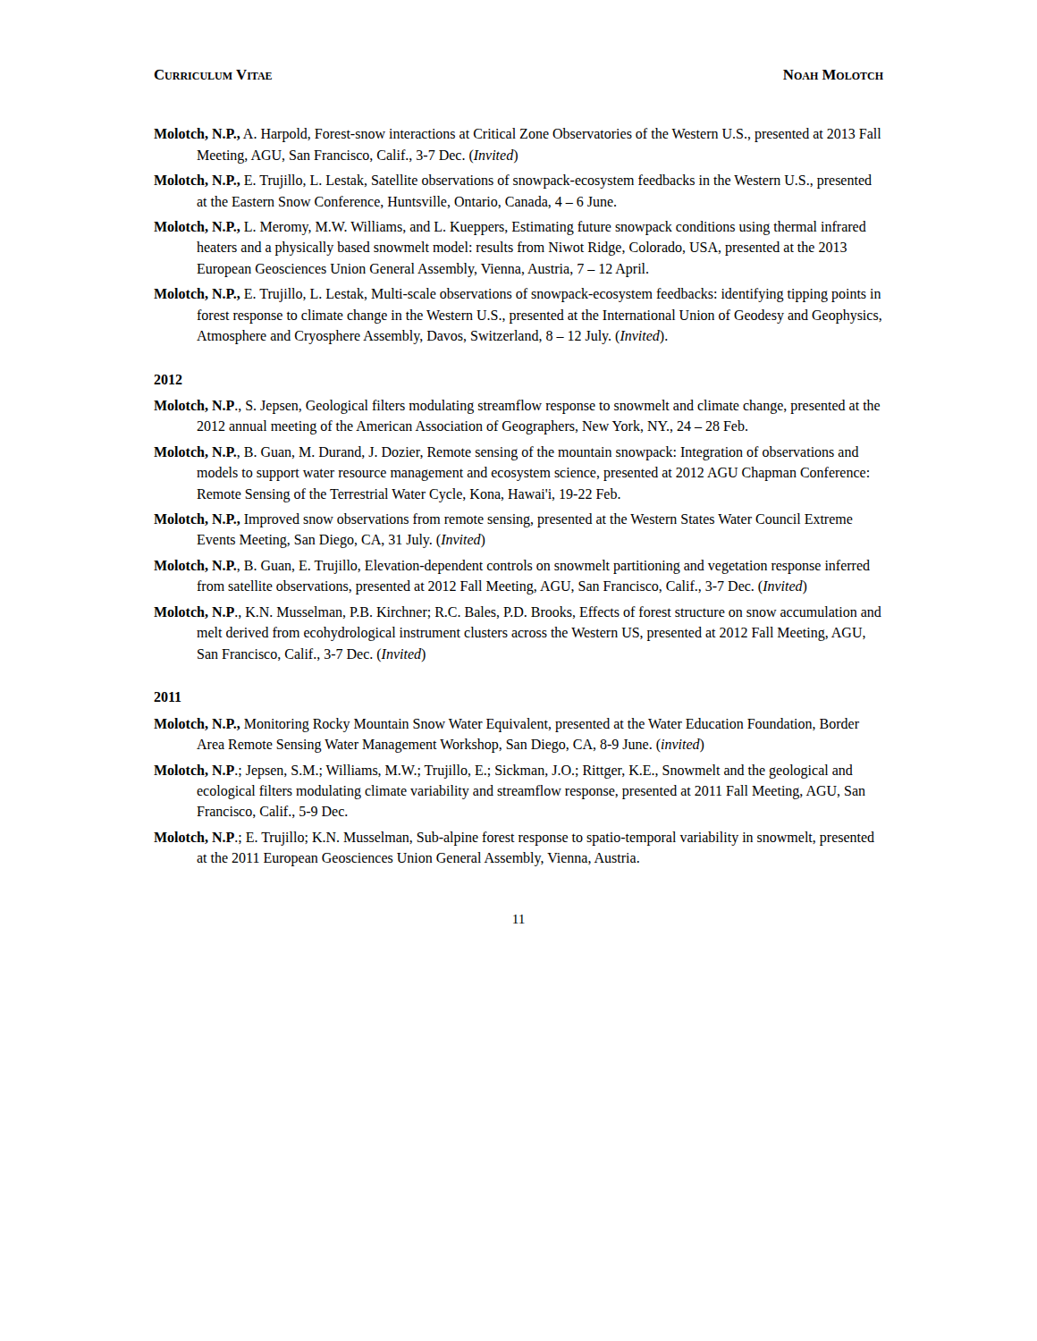Curriculum Vitae Noah Molotch
Molotch, N.P., A. Harpold, Forest-snow interactions at Critical Zone Observatories of the Western U.S., presented at 2013 Fall Meeting, AGU, San Francisco, Calif., 3-7 Dec. (Invited)
Molotch, N.P., E. Trujillo, L. Lestak, Satellite observations of snowpack-ecosystem feedbacks in the Western U.S., presented at the Eastern Snow Conference, Huntsville, Ontario, Canada, 4 – 6 June.
Molotch, N.P., L. Meromy, M.W. Williams, and L. Kueppers, Estimating future snowpack conditions using thermal infrared heaters and a physically based snowmelt model: results from Niwot Ridge, Colorado, USA, presented at the 2013 European Geosciences Union General Assembly, Vienna, Austria, 7 – 12 April.
Molotch, N.P., E. Trujillo, L. Lestak, Multi-scale observations of snowpack-ecosystem feedbacks: identifying tipping points in forest response to climate change in the Western U.S., presented at the International Union of Geodesy and Geophysics, Atmosphere and Cryosphere Assembly, Davos, Switzerland, 8 – 12 July. (Invited).
2012
Molotch, N.P., S. Jepsen, Geological filters modulating streamflow response to snowmelt and climate change, presented at the 2012 annual meeting of the American Association of Geographers, New York, NY., 24 – 28 Feb.
Molotch, N.P., B. Guan, M. Durand, J. Dozier, Remote sensing of the mountain snowpack: Integration of observations and models to support water resource management and ecosystem science, presented at 2012 AGU Chapman Conference: Remote Sensing of the Terrestrial Water Cycle, Kona, Hawai'i, 19-22 Feb.
Molotch, N.P., Improved snow observations from remote sensing, presented at the Western States Water Council Extreme Events Meeting, San Diego, CA, 31 July. (Invited)
Molotch, N.P., B. Guan, E. Trujillo, Elevation-dependent controls on snowmelt partitioning and vegetation response inferred from satellite observations, presented at 2012 Fall Meeting, AGU, San Francisco, Calif., 3-7 Dec. (Invited)
Molotch, N.P., K.N. Musselman, P.B. Kirchner; R.C. Bales, P.D. Brooks, Effects of forest structure on snow accumulation and melt derived from ecohydrological instrument clusters across the Western US, presented at 2012 Fall Meeting, AGU, San Francisco, Calif., 3-7 Dec. (Invited)
2011
Molotch, N.P., Monitoring Rocky Mountain Snow Water Equivalent, presented at the Water Education Foundation, Border Area Remote Sensing Water Management Workshop, San Diego, CA, 8-9 June. (invited)
Molotch, N.P.; Jepsen, S.M.; Williams, M.W.; Trujillo, E.; Sickman, J.O.; Rittger, K.E., Snowmelt and the geological and ecological filters modulating climate variability and streamflow response, presented at 2011 Fall Meeting, AGU, San Francisco, Calif., 5-9 Dec.
Molotch, N.P.; E. Trujillo; K.N. Musselman, Sub-alpine forest response to spatio-temporal variability in snowmelt, presented at the 2011 European Geosciences Union General Assembly, Vienna, Austria.
11